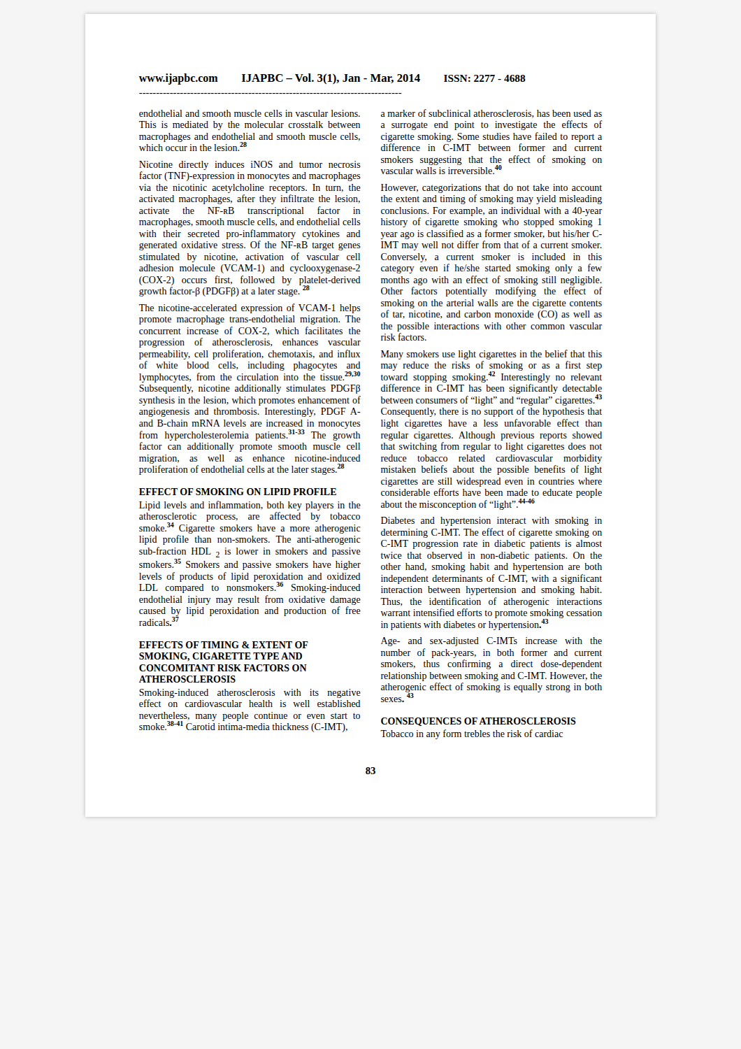www.ijapbc.com IJAPBC – Vol. 3(1), Jan - Mar, 2014 ISSN: 2277 - 4688
-----------------------------------------------------------------------------
endothelial and smooth muscle cells in vascular lesions. This is mediated by the molecular crosstalk between macrophages and endothelial and smooth muscle cells, which occur in the lesion.28
Nicotine directly induces iNOS and tumor necrosis factor (TNF)-expression in monocytes and macrophages via the nicotinic acetylcholine receptors. In turn, the activated macrophages, after they infiltrate the lesion, activate the NF-ʀB transcriptional factor in macrophages, smooth muscle cells, and endothelial cells with their secreted pro-inflammatory cytokines and generated oxidative stress. Of the NF-ʀB target genes stimulated by nicotine, activation of vascular cell adhesion molecule (VCAM-1) and cyclooxygenase-2 (COX-2) occurs first, followed by platelet-derived growth factor-β (PDGFβ) at a later stage. 28
The nicotine-accelerated expression of VCAM-1 helps promote macrophage trans-endothelial migration. The concurrent increase of COX-2, which facilitates the progression of atherosclerosis, enhances vascular permeability, cell proliferation, chemotaxis, and influx of white blood cells, including phagocytes and lymphocytes, from the circulation into the tissue.29,30 Subsequently, nicotine additionally stimulates PDGFβ synthesis in the lesion, which promotes enhancement of angiogenesis and thrombosis. Interestingly, PDGF A- and B-chain mRNA levels are increased in monocytes from hypercholesterolemia patients.31-33 The growth factor can additionally promote smooth muscle cell migration, as well as enhance nicotine-induced proliferation of endothelial cells at the later stages.28
EFFECT OF SMOKING ON LIPID PROFILE
Lipid levels and inflammation, both key players in the atherosclerotic process, are affected by tobacco smoke.34 Cigarette smokers have a more atherogenic lipid profile than non-smokers. The anti-atherogenic sub-fraction HDL 2 is lower in smokers and passive smokers.35 Smokers and passive smokers have higher levels of products of lipid peroxidation and oxidized LDL compared to nonsmokers.36 Smoking-induced endothelial injury may result from oxidative damage caused by lipid peroxidation and production of free radicals.37
EFFECTS OF TIMING & EXTENT OF SMOKING, CIGARETTE TYPE AND CONCOMITANT RISK FACTORS ON ATHEROSCLEROSIS
Smoking-induced atherosclerosis with its negative effect on cardiovascular health is well established nevertheless, many people continue or even start to smoke.38-41 Carotid intima-media thickness (C-IMT),
a marker of subclinical atherosclerosis, has been used as a surrogate end point to investigate the effects of cigarette smoking. Some studies have failed to report a difference in C-IMT between former and current smokers suggesting that the effect of smoking on vascular walls is irreversible.40
However, categorizations that do not take into account the extent and timing of smoking may yield misleading conclusions. For example, an individual with a 40-year history of cigarette smoking who stopped smoking 1 year ago is classified as a former smoker, but his/her C-IMT may well not differ from that of a current smoker. Conversely, a current smoker is included in this category even if he/she started smoking only a few months ago with an effect of smoking still negligible. Other factors potentially modifying the effect of smoking on the arterial walls are the cigarette contents of tar, nicotine, and carbon monoxide (CO) as well as the possible interactions with other common vascular risk factors.
Many smokers use light cigarettes in the belief that this may reduce the risks of smoking or as a first step toward stopping smoking.42 Interestingly no relevant difference in C-IMT has been significantly detectable between consumers of “light” and “regular” cigarettes.43 Consequently, there is no support of the hypothesis that light cigarettes have a less unfavorable effect than regular cigarettes. Although previous reports showed that switching from regular to light cigarettes does not reduce tobacco related cardiovascular morbidity mistaken beliefs about the possible benefits of light cigarettes are still widespread even in countries where considerable efforts have been made to educate people about the misconception of “light”.44-46
Diabetes and hypertension interact with smoking in determining C-IMT. The effect of cigarette smoking on C-IMT progression rate in diabetic patients is almost twice that observed in non-diabetic patients. On the other hand, smoking habit and hypertension are both independent determinants of C-IMT, with a significant interaction between hypertension and smoking habit. Thus, the identification of atherogenic interactions warrant intensified efforts to promote smoking cessation in patients with diabetes or hypertension.43
Age- and sex-adjusted C-IMTs increase with the number of pack-years, in both former and current smokers, thus confirming a direct dose-dependent relationship between smoking and C-IMT. However, the atherogenic effect of smoking is equally strong in both sexes. 43
CONSEQUENCES OF ATHEROSCLEROSIS
Tobacco in any form trebles the risk of cardiac
83